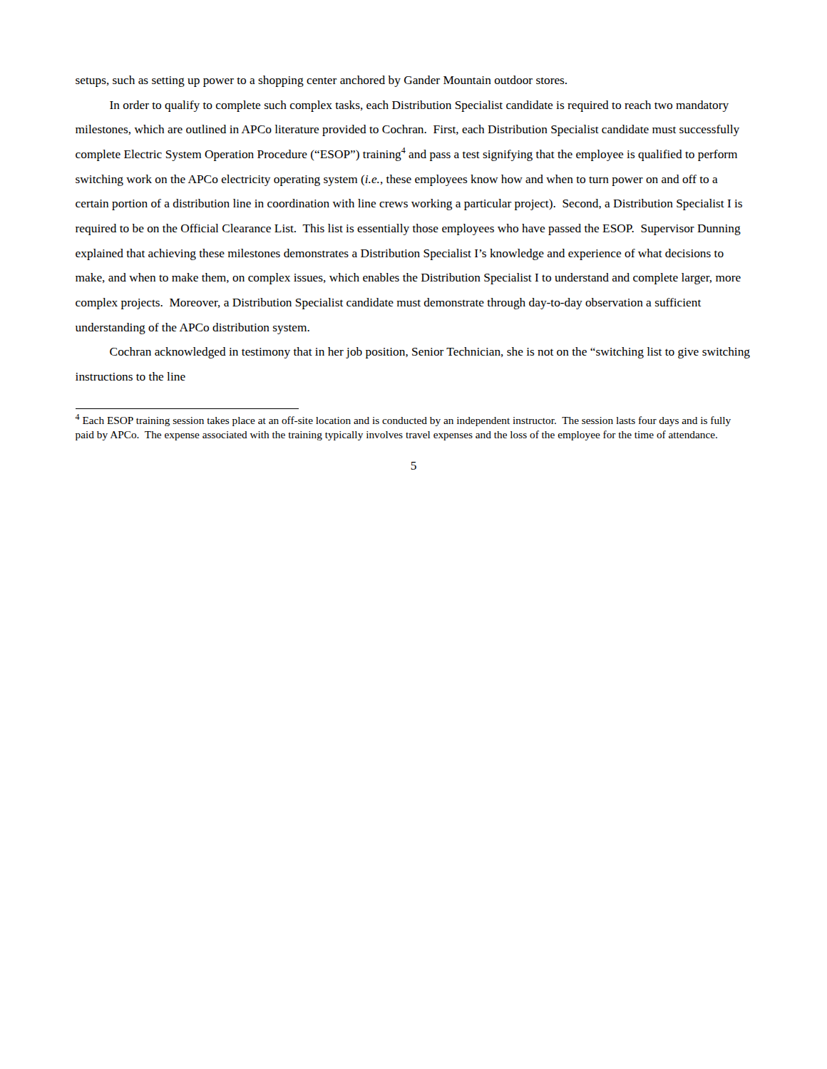setups, such as setting up power to a shopping center anchored by Gander Mountain outdoor stores.
In order to qualify to complete such complex tasks, each Distribution Specialist candidate is required to reach two mandatory milestones, which are outlined in APCo literature provided to Cochran. First, each Distribution Specialist candidate must successfully complete Electric System Operation Procedure (“ESOP”) training4 and pass a test signifying that the employee is qualified to perform switching work on the APCo electricity operating system (i.e., these employees know how and when to turn power on and off to a certain portion of a distribution line in coordination with line crews working a particular project). Second, a Distribution Specialist I is required to be on the Official Clearance List. This list is essentially those employees who have passed the ESOP. Supervisor Dunning explained that achieving these milestones demonstrates a Distribution Specialist I’s knowledge and experience of what decisions to make, and when to make them, on complex issues, which enables the Distribution Specialist I to understand and complete larger, more complex projects. Moreover, a Distribution Specialist candidate must demonstrate through day-to-day observation a sufficient understanding of the APCo distribution system.
Cochran acknowledged in testimony that in her job position, Senior Technician, she is not on the “switching list to give switching instructions to the line
4 Each ESOP training session takes place at an off-site location and is conducted by an independent instructor. The session lasts four days and is fully paid by APCo. The expense associated with the training typically involves travel expenses and the loss of the employee for the time of attendance.
5